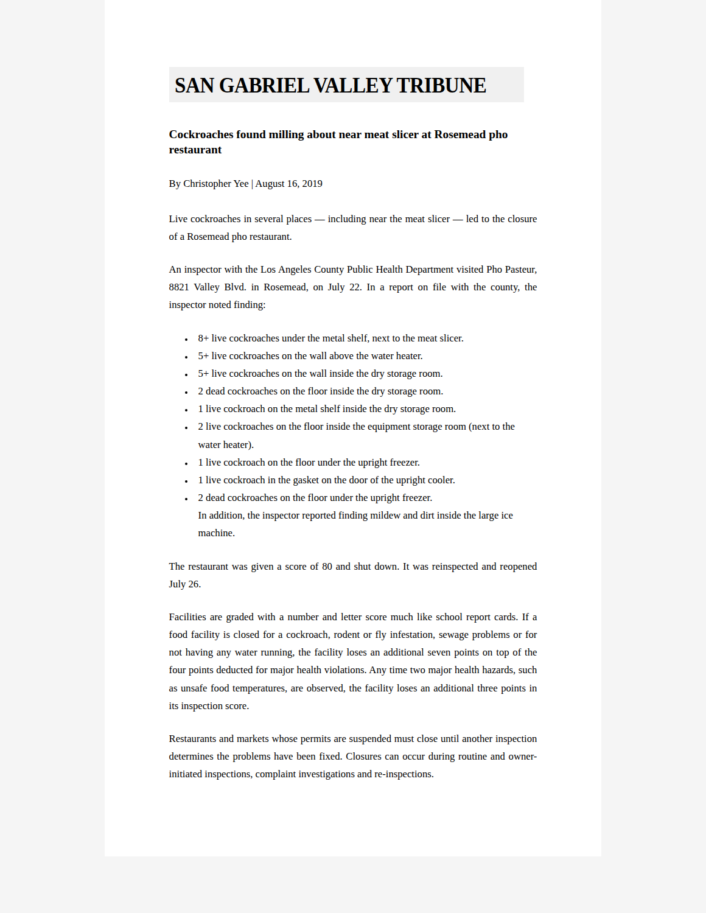SAN GABRIEL VALLEY TRIBUNE
Cockroaches found milling about near meat slicer at Rosemead pho restaurant
By Christopher Yee | August 16, 2019
Live cockroaches in several places — including near the meat slicer — led to the closure of a Rosemead pho restaurant.
An inspector with the Los Angeles County Public Health Department visited Pho Pasteur, 8821 Valley Blvd. in Rosemead, on July 22. In a report on file with the county, the inspector noted finding:
8+ live cockroaches under the metal shelf, next to the meat slicer.
5+ live cockroaches on the wall above the water heater.
5+ live cockroaches on the wall inside the dry storage room.
2 dead cockroaches on the floor inside the dry storage room.
1 live cockroach on the metal shelf inside the dry storage room.
2 live cockroaches on the floor inside the equipment storage room (next to the water heater).
1 live cockroach on the floor under the upright freezer.
1 live cockroach in the gasket on the door of the upright cooler.
2 dead cockroaches on the floor under the upright freezer.
In addition, the inspector reported finding mildew and dirt inside the large ice machine.
The restaurant was given a score of 80 and shut down. It was reinspected and reopened July 26.
Facilities are graded with a number and letter score much like school report cards. If a food facility is closed for a cockroach, rodent or fly infestation, sewage problems or for not having any water running, the facility loses an additional seven points on top of the four points deducted for major health violations. Any time two major health hazards, such as unsafe food temperatures, are observed, the facility loses an additional three points in its inspection score.
Restaurants and markets whose permits are suspended must close until another inspection determines the problems have been fixed. Closures can occur during routine and owner-initiated inspections, complaint investigations and re-inspections.